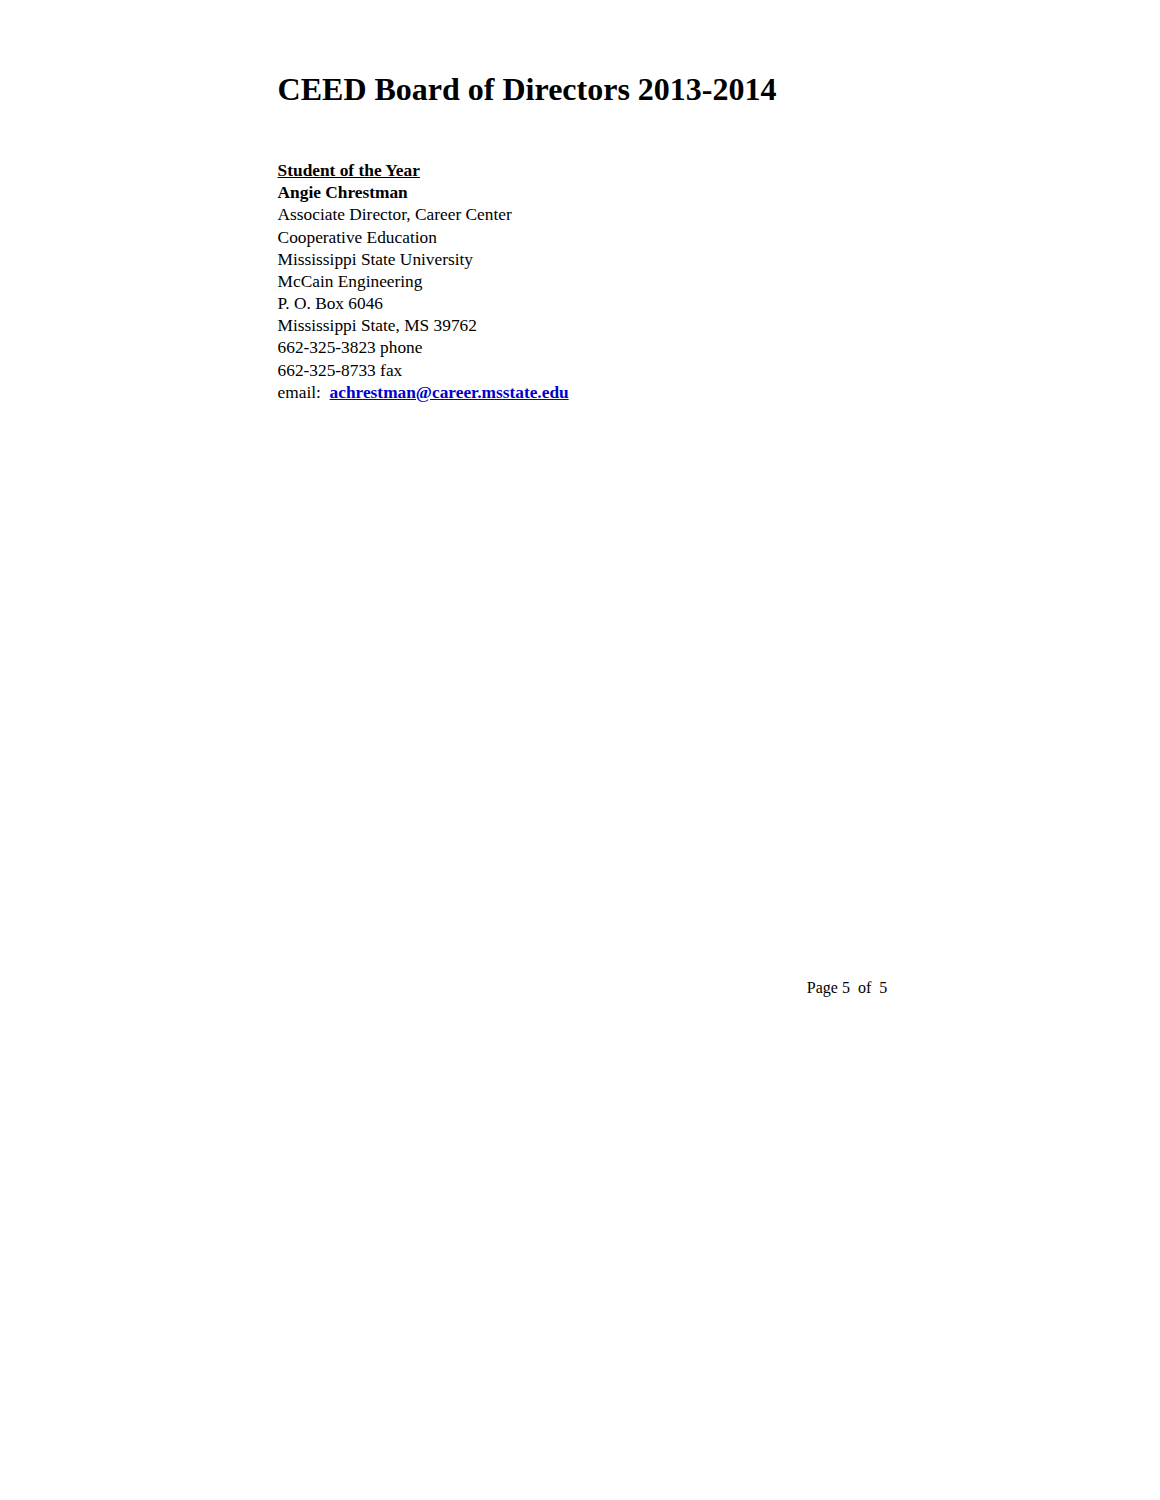CEED Board of Directors 2013-2014
Student of the Year
Angie Chrestman
Associate Director, Career Center
Cooperative Education
Mississippi State University
McCain Engineering
P. O. Box 6046
Mississippi State, MS 39762
662-325-3823 phone
662-325-8733 fax
email: achrestman@career.msstate.edu
Page 5 of 5